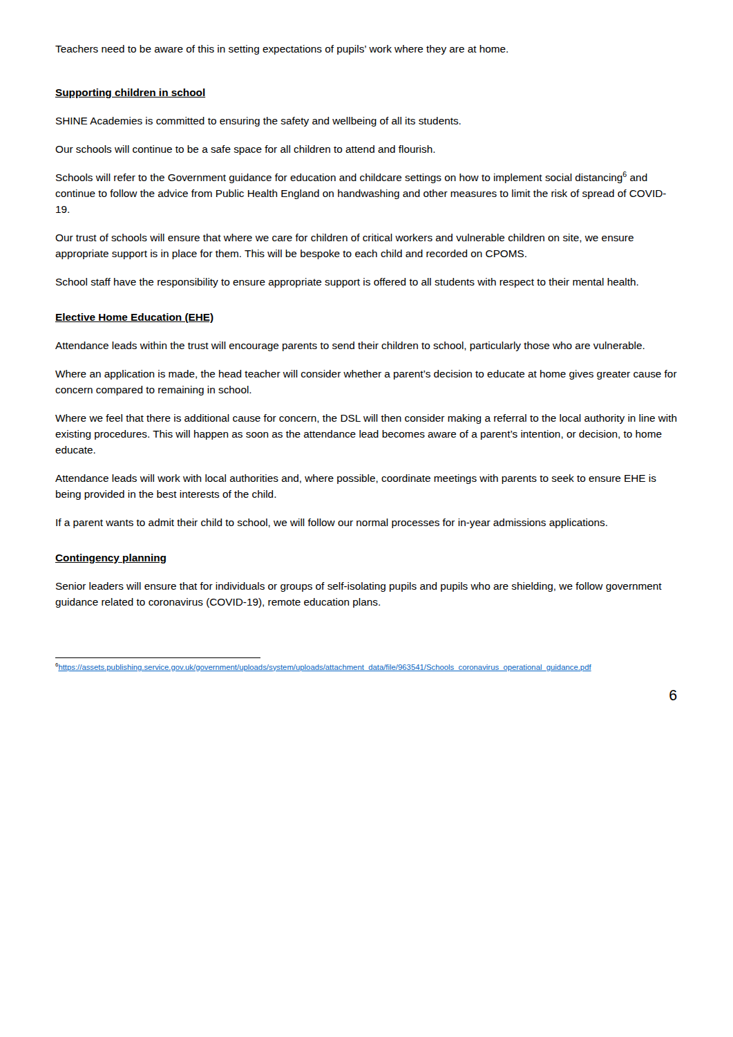Teachers need to be aware of this in setting expectations of pupils’ work where they are at home.
Supporting children in school
SHINE Academies is committed to ensuring the safety and wellbeing of all its students.
Our schools will continue to be a safe space for all children to attend and flourish.
Schools will refer to the Government guidance for education and childcare settings on how to implement social distancing6 and continue to follow the advice from Public Health England on handwashing and other measures to limit the risk of spread of COVID-19.
Our trust of schools will ensure that where we care for children of critical workers and vulnerable children on site, we ensure appropriate support is in place for them. This will be bespoke to each child and recorded on CPOMS.
School staff have the responsibility to ensure appropriate support is offered to all students with respect to their mental health.
Elective Home Education (EHE)
Attendance leads within the trust will encourage parents to send their children to school, particularly those who are vulnerable.
Where an application is made, the head teacher will consider whether a parent’s decision to educate at home gives greater cause for concern compared to remaining in school.
Where we feel that there is additional cause for concern, the DSL will then consider making a referral to the local authority in line with existing procedures. This will happen as soon as the attendance lead becomes aware of a parent’s intention, or decision, to home educate.
Attendance leads will work with local authorities and, where possible, coordinate meetings with parents to seek to ensure EHE is being provided in the best interests of the child.
If a parent wants to admit their child to school, we will follow our normal processes for in-year admissions applications.
Contingency planning
Senior leaders will ensure that for individuals or groups of self-isolating pupils and pupils who are shielding, we follow government guidance related to coronavirus (COVID-19), remote education plans.
6https://assets.publishing.service.gov.uk/government/uploads/system/uploads/attachment_data/file/963541/Schools_coronavirus_operational_guidance.pdf
6